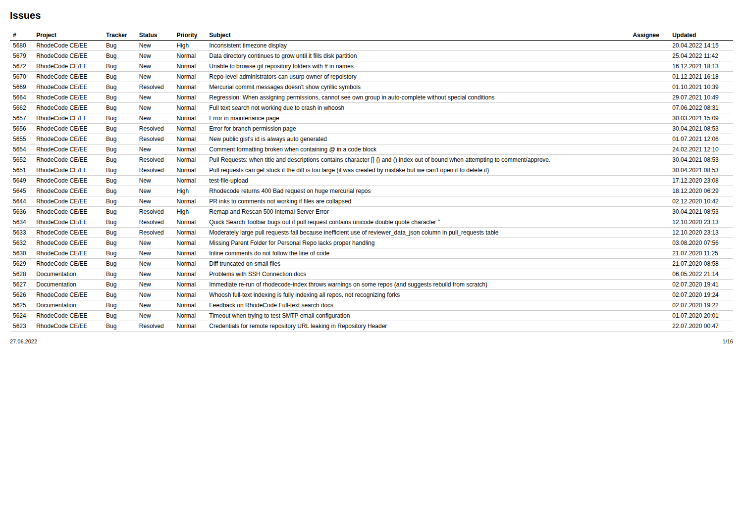Issues
| # | Project | Tracker | Status | Priority | Subject | Assignee | Updated |
| --- | --- | --- | --- | --- | --- | --- | --- |
| 5680 | RhodeCode CE/EE | Bug | New | High | Inconsistent timezone display | | 20.04.2022 14:15 |
| 5679 | RhodeCode CE/EE | Bug | New | Normal | Data directory continues to grow until it fills disk partition | | 25.04.2022 11:42 |
| 5672 | RhodeCode CE/EE | Bug | New | Normal | Unable to browse git repository folders with # in names | | 16.12.2021 18:13 |
| 5670 | RhodeCode CE/EE | Bug | New | Normal | Repo-level administrators can usurp owner of repoistory | | 01.12.2021 16:18 |
| 5669 | RhodeCode CE/EE | Bug | Resolved | Normal | Mercurial commit messages doesn't show cyrillic symbols | | 01.10.2021 10:39 |
| 5664 | RhodeCode CE/EE | Bug | New | Normal | Regression: When assigning permissions, cannot see own group in auto-complete without special conditions | | 29.07.2021 10:49 |
| 5662 | RhodeCode CE/EE | Bug | New | Normal | Full text search not working due to crash in whoosh | | 07.06.2022 08:31 |
| 5657 | RhodeCode CE/EE | Bug | New | Normal | Error in maintenance page | | 30.03.2021 15:09 |
| 5656 | RhodeCode CE/EE | Bug | Resolved | Normal | Error for branch permission page | | 30.04.2021 08:53 |
| 5655 | RhodeCode CE/EE | Bug | Resolved | Normal | New public gist's id is always auto generated | | 01.07.2021 12:06 |
| 5654 | RhodeCode CE/EE | Bug | New | Normal | Comment formatting broken when containing @ in a code block | | 24.02.2021 12:10 |
| 5652 | RhodeCode CE/EE | Bug | Resolved | Normal | Pull Requests: when title and descriptions contains character [] {} and () index out of bound when attempting to comment/approve. | | 30.04.2021 08:53 |
| 5651 | RhodeCode CE/EE | Bug | Resolved | Normal | Pull requests can get stuck if the diff is too large (it was created by mistake but we can't open it to delete it) | | 30.04.2021 08:53 |
| 5649 | RhodeCode CE/EE | Bug | New | Normal | test-file-upload | | 17.12.2020 23:08 |
| 5645 | RhodeCode CE/EE | Bug | New | High | Rhodecode returns 400 Bad request on huge mercurial repos | | 18.12.2020 06:29 |
| 5644 | RhodeCode CE/EE | Bug | New | Normal | PR inks to comments not working if files are collapsed | | 02.12.2020 10:42 |
| 5636 | RhodeCode CE/EE | Bug | Resolved | High | Remap and Rescan 500 Internal Server Error | | 30.04.2021 08:53 |
| 5634 | RhodeCode CE/EE | Bug | Resolved | Normal | Quick Search Toolbar bugs out if pull request contains unicode double quote character " | | 12.10.2020 23:13 |
| 5633 | RhodeCode CE/EE | Bug | Resolved | Normal | Moderately large pull requests fail because inefficient use of reviewer_data_json column in pull_requests table | | 12.10.2020 23:13 |
| 5632 | RhodeCode CE/EE | Bug | New | Normal | Missing Parent Folder for Personal Repo lacks proper handling | | 03.08.2020 07:56 |
| 5630 | RhodeCode CE/EE | Bug | New | Normal | Inline comments do not follow the line of code | | 21.07.2020 11:25 |
| 5629 | RhodeCode CE/EE | Bug | New | Normal | Diff truncated on small files | | 21.07.2020 08:58 |
| 5628 | Documentation | Bug | New | Normal | Problems with SSH Connection docs | | 06.05.2022 21:14 |
| 5627 | Documentation | Bug | New | Normal | Immediate re-run of rhodecode-index throws warnings on some repos (and suggests rebuild from scratch) | | 02.07.2020 19:41 |
| 5626 | RhodeCode CE/EE | Bug | New | Normal | Whoosh full-text indexing is fully indexing all repos, not recognizing forks | | 02.07.2020 19:24 |
| 5625 | Documentation | Bug | New | Normal | Feedback on RhodeCode Full-text search docs | | 02.07.2020 19:22 |
| 5624 | RhodeCode CE/EE | Bug | New | Normal | Timeout when trying to test SMTP email configuration | | 01.07.2020 20:01 |
| 5623 | RhodeCode CE/EE | Bug | Resolved | Normal | Credentials for remote repository URL leaking in Repository Header | | 22.07.2020 00:47 |
27.06.2022 1/16